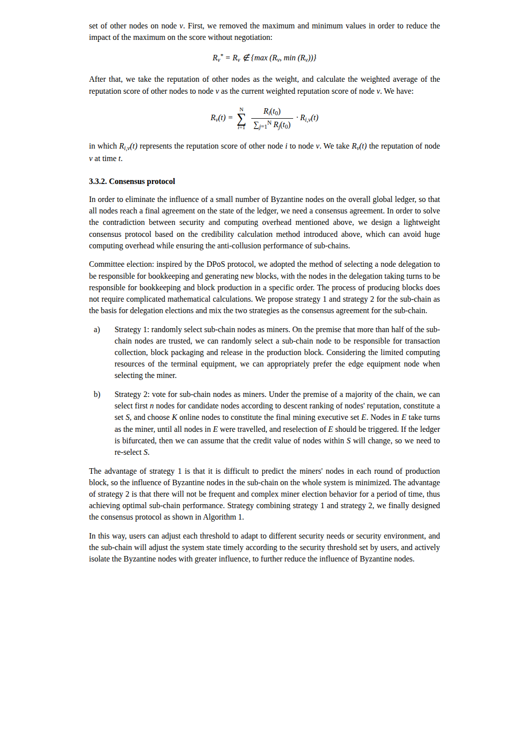set of other nodes on node v. First, we removed the maximum and minimum values in order to reduce the impact of the maximum on the score without negotiation:
Rv* = Rv ∉ {max (Rv, min (Rv))}
After that, we take the reputation of other nodes as the weight, and calculate the weighted average of the reputation score of other nodes to node v as the current weighted reputation score of node v. We have:
Rv(t) = N ∑ i=1 Ri(t0) ∑j=1N Rj(t0) · Ri,v(t)
in which Ri,v(t) represents the reputation score of other node i to node v. We take Rv(t) the reputation of node v at time t.
3.3.2. Consensus protocol
In order to eliminate the influence of a small number of Byzantine nodes on the overall global ledger, so that all nodes reach a final agreement on the state of the ledger, we need a consensus agreement. In order to solve the contradiction between security and computing overhead mentioned above, we design a lightweight consensus protocol based on the credibility calculation method introduced above, which can avoid huge computing overhead while ensuring the anti-collusion performance of sub-chains.
Committee election: inspired by the DPoS protocol, we adopted the method of selecting a node delegation to be responsible for bookkeeping and generating new blocks, with the nodes in the delegation taking turns to be responsible for bookkeeping and block production in a specific order. The process of producing blocks does not require complicated mathematical calculations. We propose strategy 1 and strategy 2 for the sub-chain as the basis for delegation elections and mix the two strategies as the consensus agreement for the sub-chain.
a) Strategy 1: randomly select sub-chain nodes as miners. On the premise that more than half of the sub-chain nodes are trusted, we can randomly select a sub-chain node to be responsible for transaction collection, block packaging and release in the production block. Considering the limited computing resources of the terminal equipment, we can appropriately prefer the edge equipment node when selecting the miner.
b) Strategy 2: vote for sub-chain nodes as miners. Under the premise of a majority of the chain, we can select first n nodes for candidate nodes according to descent ranking of nodes' reputation, constitute a set S, and choose K online nodes to constitute the final mining executive set E. Nodes in E take turns as the miner, until all nodes in E were travelled, and reselection of E should be triggered. If the ledger is bifurcated, then we can assume that the credit value of nodes within S will change, so we need to re-select S.
The advantage of strategy 1 is that it is difficult to predict the miners' nodes in each round of production block, so the influence of Byzantine nodes in the sub-chain on the whole system is minimized. The advantage of strategy 2 is that there will not be frequent and complex miner election behavior for a period of time, thus achieving optimal sub-chain performance. Strategy combining strategy 1 and strategy 2, we finally designed the consensus protocol as shown in Algorithm 1.
In this way, users can adjust each threshold to adapt to different security needs or security environment, and the sub-chain will adjust the system state timely according to the security threshold set by users, and actively isolate the Byzantine nodes with greater influence, to further reduce the influence of Byzantine nodes.